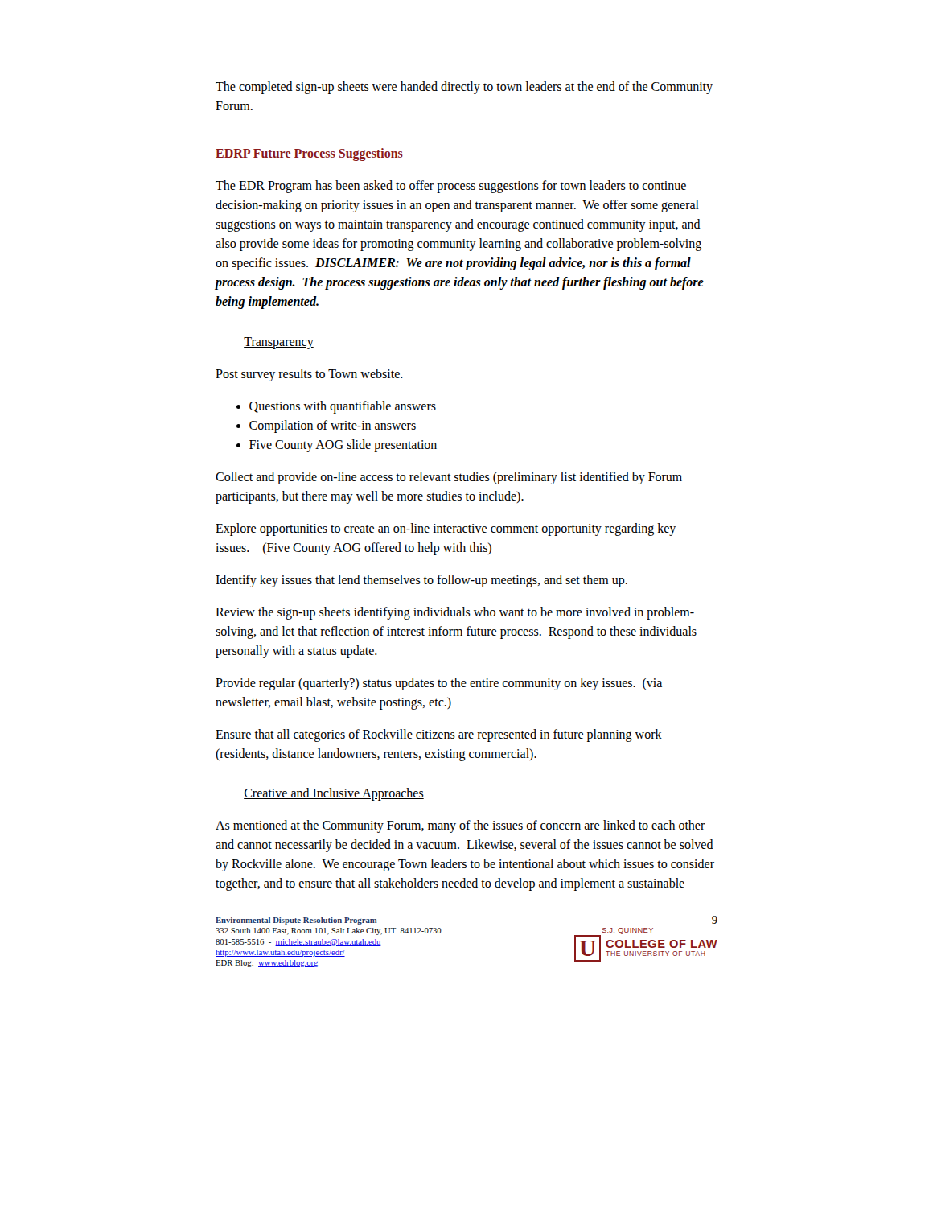The completed sign-up sheets were handed directly to town leaders at the end of the Community Forum.
EDRP Future Process Suggestions
The EDR Program has been asked to offer process suggestions for town leaders to continue decision-making on priority issues in an open and transparent manner. We offer some general suggestions on ways to maintain transparency and encourage continued community input, and also provide some ideas for promoting community learning and collaborative problem-solving on specific issues. DISCLAIMER: We are not providing legal advice, nor is this a formal process design. The process suggestions are ideas only that need further fleshing out before being implemented.
Transparency
Post survey results to Town website.
Questions with quantifiable answers
Compilation of write-in answers
Five County AOG slide presentation
Collect and provide on-line access to relevant studies (preliminary list identified by Forum participants, but there may well be more studies to include).
Explore opportunities to create an on-line interactive comment opportunity regarding key issues. (Five County AOG offered to help with this)
Identify key issues that lend themselves to follow-up meetings, and set them up.
Review the sign-up sheets identifying individuals who want to be more involved in problem-solving, and let that reflection of interest inform future process. Respond to these individuals personally with a status update.
Provide regular (quarterly?) status updates to the entire community on key issues. (via newsletter, email blast, website postings, etc.)
Ensure that all categories of Rockville citizens are represented in future planning work (residents, distance landowners, renters, existing commercial).
Creative and Inclusive Approaches
As mentioned at the Community Forum, many of the issues of concern are linked to each other and cannot necessarily be decided in a vacuum. Likewise, several of the issues cannot be solved by Rockville alone. We encourage Town leaders to be intentional about which issues to consider together, and to ensure that all stakeholders needed to develop and implement a sustainable
9
S.J. QUINNEY
U COLLEGE OF LAW THE UNIVERSITY OF UTAH
Environmental Dispute Resolution Program
332 South 1400 East, Room 101, Salt Lake City, UT 84112-0730
801-585-5516 - michele.straube@law.utah.edu
http://www.law.utah.edu/projects/edr/
EDR Blog: www.edrblog.org